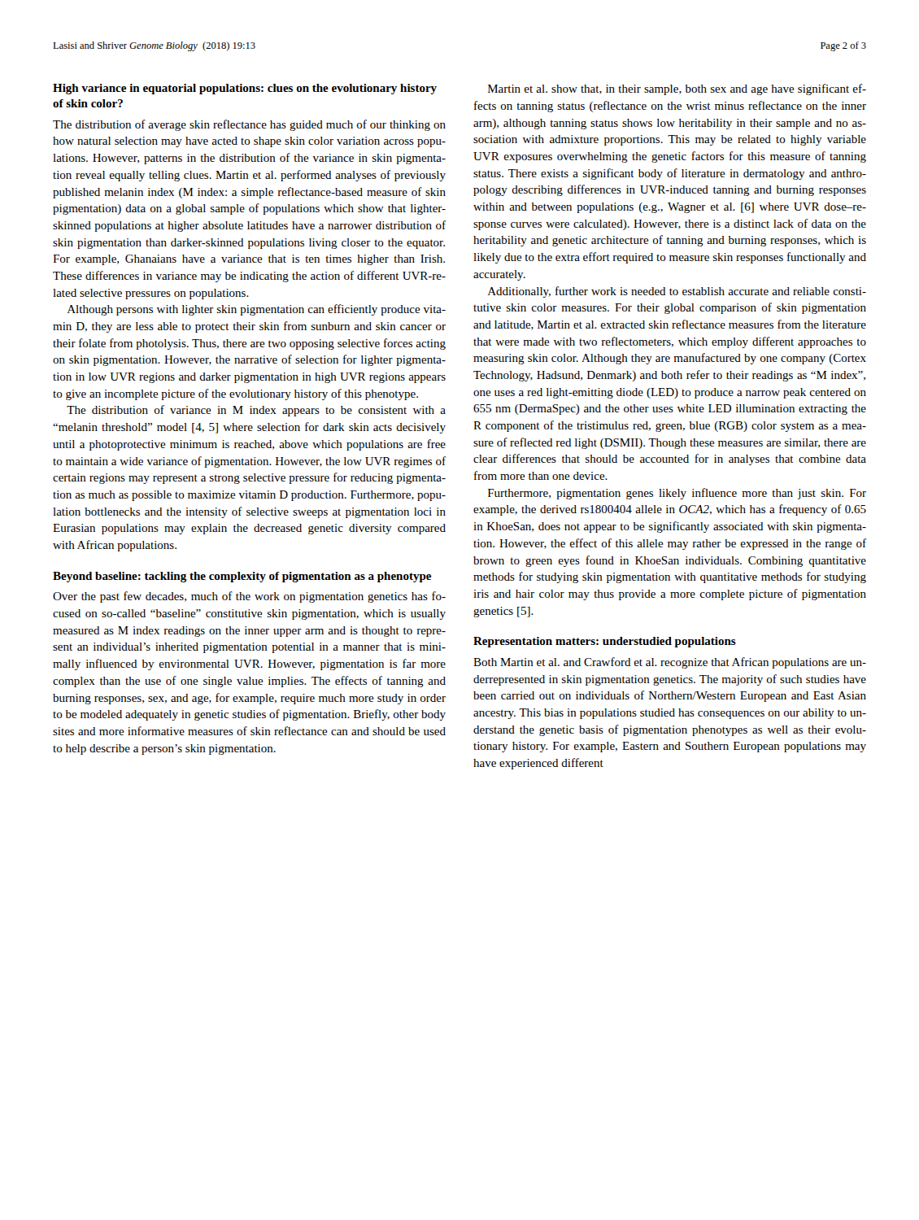Lasisi and Shriver Genome Biology (2018) 19:13
Page 2 of 3
High variance in equatorial populations: clues on the evolutionary history of skin color?
The distribution of average skin reflectance has guided much of our thinking on how natural selection may have acted to shape skin color variation across populations. However, patterns in the distribution of the variance in skin pigmentation reveal equally telling clues. Martin et al. performed analyses of previously published melanin index (M index: a simple reflectance-based measure of skin pigmentation) data on a global sample of populations which show that lighter-skinned populations at higher absolute latitudes have a narrower distribution of skin pigmentation than darker-skinned populations living closer to the equator. For example, Ghanaians have a variance that is ten times higher than Irish. These differences in variance may be indicating the action of different UVR-related selective pressures on populations.
Although persons with lighter skin pigmentation can efficiently produce vitamin D, they are less able to protect their skin from sunburn and skin cancer or their folate from photolysis. Thus, there are two opposing selective forces acting on skin pigmentation. However, the narrative of selection for lighter pigmentation in low UVR regions and darker pigmentation in high UVR regions appears to give an incomplete picture of the evolutionary history of this phenotype.
The distribution of variance in M index appears to be consistent with a “melanin threshold” model [4, 5] where selection for dark skin acts decisively until a photoprotective minimum is reached, above which populations are free to maintain a wide variance of pigmentation. However, the low UVR regimes of certain regions may represent a strong selective pressure for reducing pigmentation as much as possible to maximize vitamin D production. Furthermore, population bottlenecks and the intensity of selective sweeps at pigmentation loci in Eurasian populations may explain the decreased genetic diversity compared with African populations.
Beyond baseline: tackling the complexity of pigmentation as a phenotype
Over the past few decades, much of the work on pigmentation genetics has focused on so-called “baseline” constitutive skin pigmentation, which is usually measured as M index readings on the inner upper arm and is thought to represent an individual’s inherited pigmentation potential in a manner that is minimally influenced by environmental UVR. However, pigmentation is far more complex than the use of one single value implies. The effects of tanning and burning responses, sex, and age, for example, require much more study in order to be modeled adequately in genetic studies of pigmentation. Briefly, other body sites and more informative measures of skin reflectance can and should be used to help describe a person’s skin pigmentation.
Martin et al. show that, in their sample, both sex and age have significant effects on tanning status (reflectance on the wrist minus reflectance on the inner arm), although tanning status shows low heritability in their sample and no association with admixture proportions. This may be related to highly variable UVR exposures overwhelming the genetic factors for this measure of tanning status. There exists a significant body of literature in dermatology and anthropology describing differences in UVR-induced tanning and burning responses within and between populations (e.g., Wagner et al. [6] where UVR dose–response curves were calculated). However, there is a distinct lack of data on the heritability and genetic architecture of tanning and burning responses, which is likely due to the extra effort required to measure skin responses functionally and accurately.
Additionally, further work is needed to establish accurate and reliable constitutive skin color measures. For their global comparison of skin pigmentation and latitude, Martin et al. extracted skin reflectance measures from the literature that were made with two reflectometers, which employ different approaches to measuring skin color. Although they are manufactured by one company (Cortex Technology, Hadsund, Denmark) and both refer to their readings as “M index”, one uses a red light-emitting diode (LED) to produce a narrow peak centered on 655 nm (DermaSpec) and the other uses white LED illumination extracting the R component of the tristimulus red, green, blue (RGB) color system as a measure of reflected red light (DSMII). Though these measures are similar, there are clear differences that should be accounted for in analyses that combine data from more than one device.
Furthermore, pigmentation genes likely influence more than just skin. For example, the derived rs1800404 allele in OCA2, which has a frequency of 0.65 in KhoeSan, does not appear to be significantly associated with skin pigmentation. However, the effect of this allele may rather be expressed in the range of brown to green eyes found in KhoeSan individuals. Combining quantitative methods for studying skin pigmentation with quantitative methods for studying iris and hair color may thus provide a more complete picture of pigmentation genetics [5].
Representation matters: understudied populations
Both Martin et al. and Crawford et al. recognize that African populations are underrepresented in skin pigmentation genetics. The majority of such studies have been carried out on individuals of Northern/Western European and East Asian ancestry. This bias in populations studied has consequences on our ability to understand the genetic basis of pigmentation phenotypes as well as their evolutionary history. For example, Eastern and Southern European populations may have experienced different